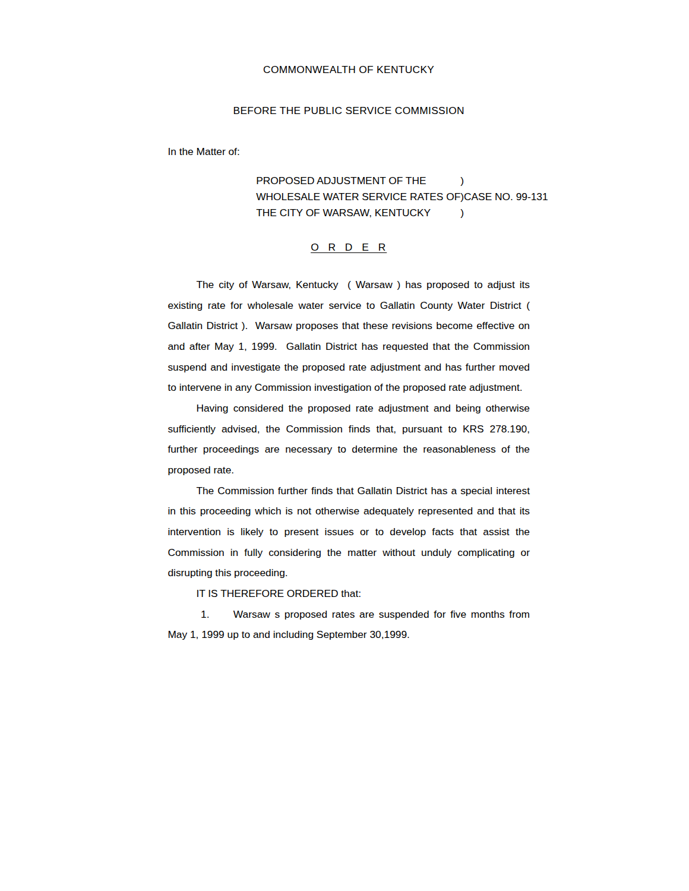COMMONWEALTH OF KENTUCKY
BEFORE THE PUBLIC SERVICE COMMISSION
In the Matter of:
| PROPOSED ADJUSTMENT OF THE | ) | |
| WHOLESALE WATER SERVICE RATES OF | ) | CASE NO. 99-131 |
| THE CITY OF WARSAW, KENTUCKY | ) | |
O R D E R
The city of Warsaw, Kentucky ( Warsaw ) has proposed to adjust its existing rate for wholesale water service to Gallatin County Water District ( Gallatin District ). Warsaw proposes that these revisions become effective on and after May 1, 1999. Gallatin District has requested that the Commission suspend and investigate the proposed rate adjustment and has further moved to intervene in any Commission investigation of the proposed rate adjustment.
Having considered the proposed rate adjustment and being otherwise sufficiently advised, the Commission finds that, pursuant to KRS 278.190, further proceedings are necessary to determine the reasonableness of the proposed rate.
The Commission further finds that Gallatin District has a special interest in this proceeding which is not otherwise adequately represented and that its intervention is likely to present issues or to develop facts that assist the Commission in fully considering the matter without unduly complicating or disrupting this proceeding.
IT IS THEREFORE ORDERED that:
1. Warsaw s proposed rates are suspended for five months from May 1, 1999 up to and including September 30,1999.